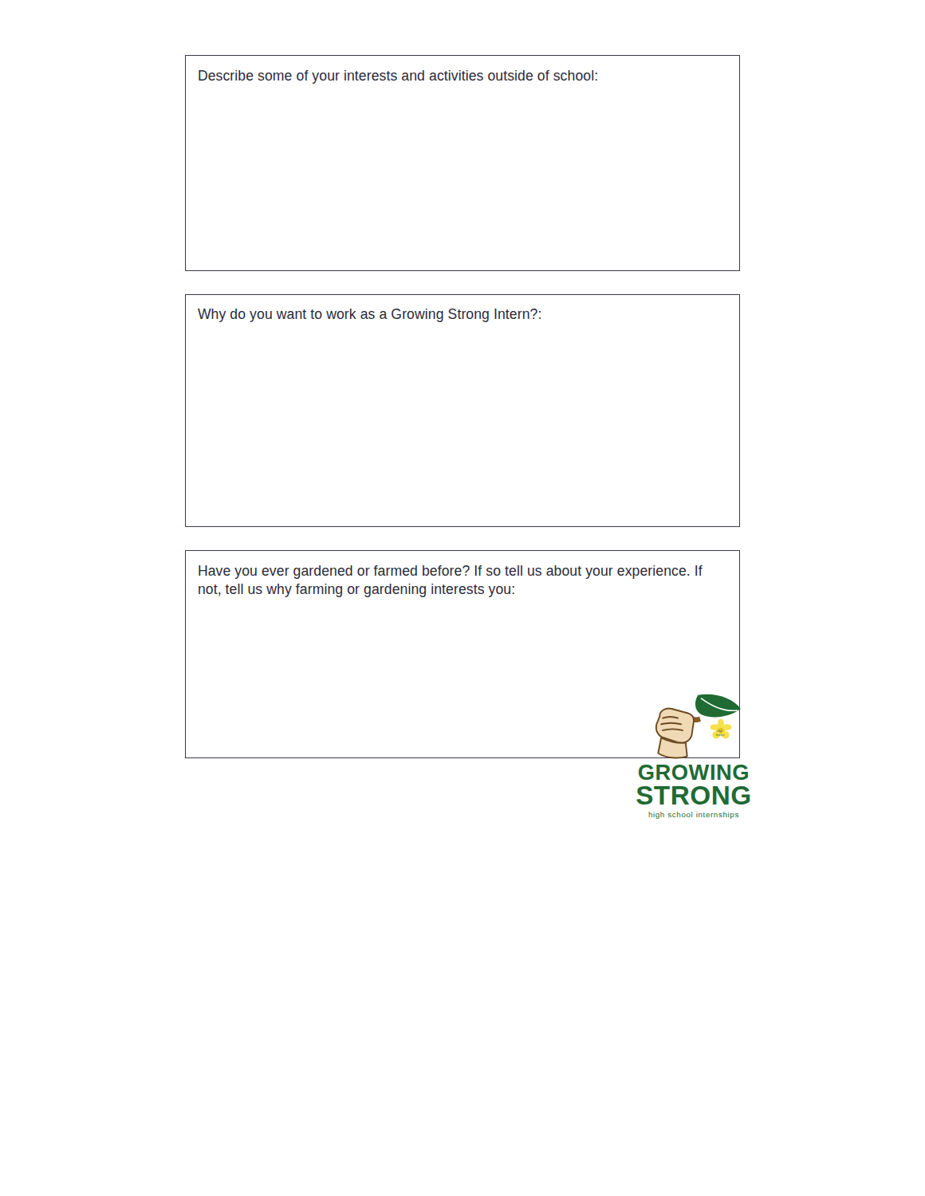Describe some of your interests and activities outside of school:
Why do you want to work as a Growing Strong Intern?:
Have you ever gardened or farmed before? If so tell us about your experience. If not, tell us why farming or gardening interests you:
City Green
GROWING STRONG
high school internships